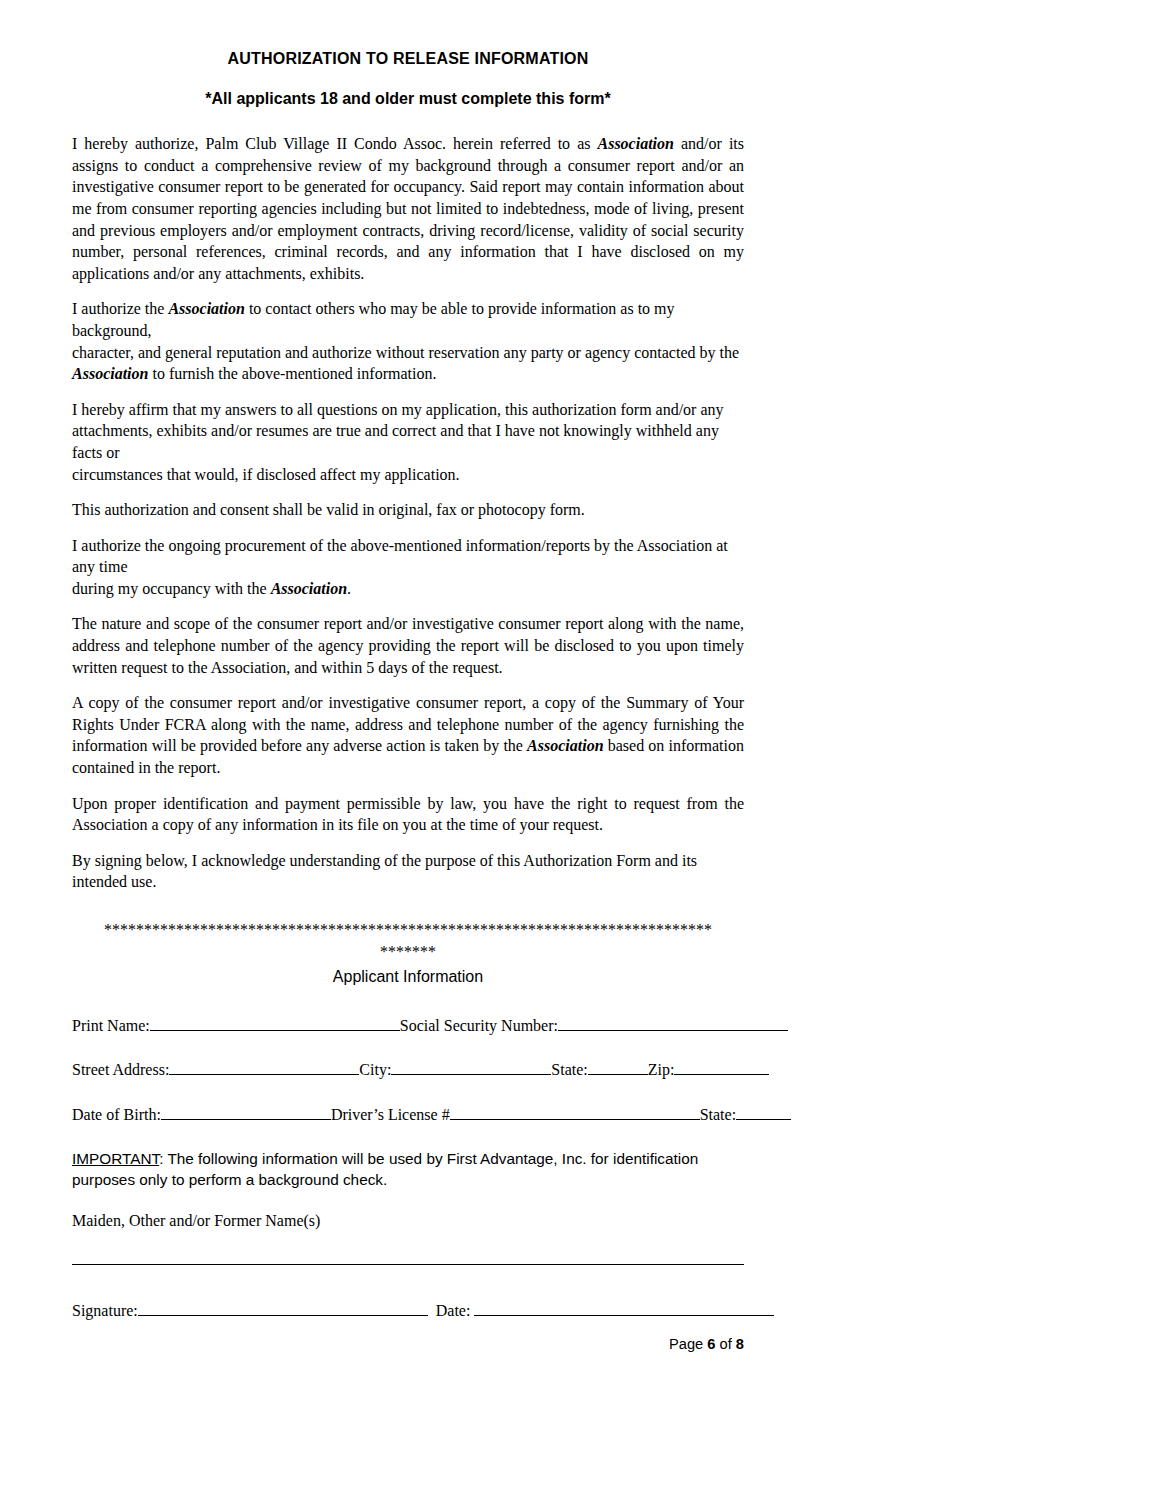AUTHORIZATION TO RELEASE INFORMATION
*All applicants 18 and older must complete this form*
I hereby authorize, Palm Club Village II Condo Assoc. herein referred to as Association and/or its assigns to conduct a comprehensive review of my background through a consumer report and/or an investigative consumer report to be generated for occupancy. Said report may contain information about me from consumer reporting agencies including but not limited to indebtedness, mode of living, present and previous employers and/or employment contracts, driving record/license, validity of social security number, personal references, criminal records, and any information that I have disclosed on my applications and/or any attachments, exhibits.
I authorize the Association to contact others who may be able to provide information as to my background,
character, and general reputation and authorize without reservation any party or agency contacted by the
Association to furnish the above-mentioned information.
I hereby affirm that my answers to all questions on my application, this authorization form and/or any
attachments, exhibits and/or resumes are true and correct and that I have not knowingly withheld any facts or
circumstances that would, if disclosed affect my application.
This authorization and consent shall be valid in original, fax or photocopy form.
I authorize the ongoing procurement of the above-mentioned information/reports by the Association at any time
during my occupancy with the Association.
The nature and scope of the consumer report and/or investigative consumer report along with the name, address and telephone number of the agency providing the report will be disclosed to you upon timely written request to the Association, and within 5 days of the request.
A copy of the consumer report and/or investigative consumer report, a copy of the Summary of Your Rights Under FCRA along with the name, address and telephone number of the agency furnishing the information will be provided before any adverse action is taken by the Association based on information contained in the report.
Upon proper identification and payment permissible by law, you have the right to request from the Association a copy of any information in its file on you at the time of your request.
By signing below, I acknowledge understanding of the purpose of this Authorization Form and its intended use.
****************************************************************************
*******
Applicant Information
Print Name: Social Security Number:
Street Address: City: State: Zip:
Date of Birth: Driver’s License # State:
IMPORTANT: The following information will be used by First Advantage, Inc. for identification purposes only to perform a background check.
Maiden, Other and/or Former Name(s)
Signature: Date:
Page 6 of 8